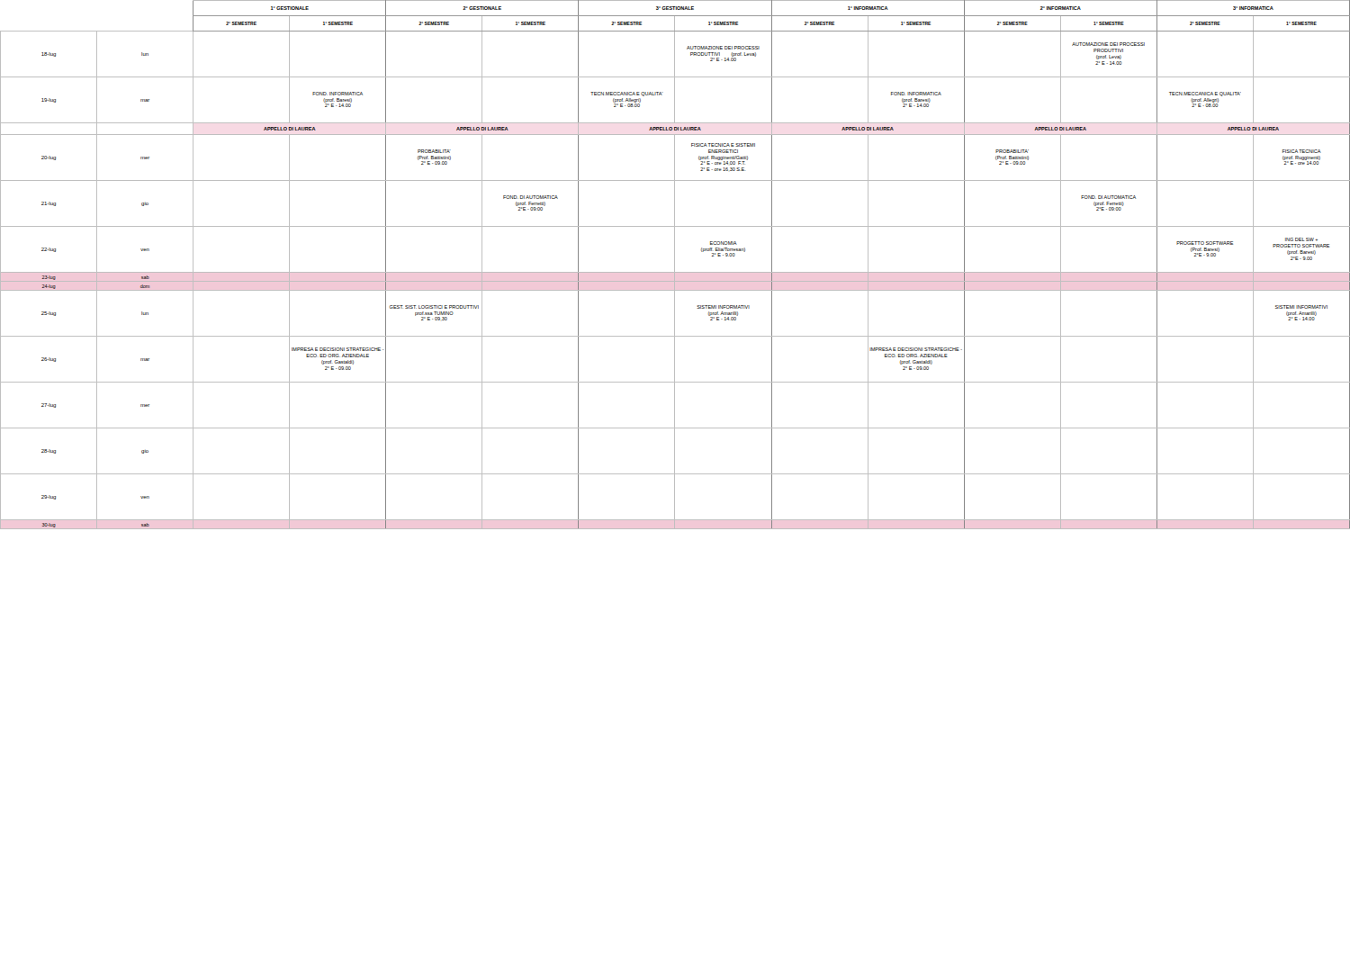| | 1° GESTIONALE | 2° GESTIONALE | 3° GESTIONALE | 1° INFORMATICA | 2° INFORMATICA | 3° INFORMATICA |
| --- | --- | --- | --- | --- | --- | --- |
| | 2° SEMESTRE | 1° SEMESTRE | 2° SEMESTRE | 1° SEMESTRE | 2° SEMESTRE | 1° SEMESTRE | 2° SEMESTRE | 1° SEMESTRE | 2° SEMESTRE | 1° SEMESTRE | 2° SEMESTRE | 1° SEMESTRE |
| 18-lug | lun | | | | | | AUTOMAZIONE DEI PROCESSI PRODUTTIVI (prof. Leva) 2° E - 14.00 | | | | AUTOMAZIONE DEI PROCESSI PRODUTTIVI (prof. Leva) 2° E - 14.00 | | |
| 19-lug | mar | | FOND. INFORMATICA (prof. Baresi) 2° E - 14.00 | | | TECN.MECCANICA E QUALITA' (prof. Allegri) 2° E - 08.00 | | | FOND. INFORMATICA (prof. Baresi) 2° E - 14.00 | | | TECN.MECCANICA E QUALITA' (prof. Allegri) 2° E - 08.00 | |
| | | APPELLO DI LAUREA | APPELLO DI LAUREA | APPELLO DI LAUREA | APPELLO DI LAUREA | APPELLO DI LAUREA | APPELLO DI LAUREA |
| 20-lug | mer | | | PROBABILITA' (Prof. Battistini) 2° E - 09.00 | | | FISICA TECNICA E SISTEMI ENERGETICI (prof. Rugginenti/Gatti) 2° E - ore 14,00 F.T. 2° E - ore 16,30 S.E. | | | PROBABILITA' (Prof. Battistini) 2° E - 09.00 | | | FISICA TECNICA (prof. Rugginenti) 2° E - ore 14.00 |
| 21-lug | gio | | | | FOND. DI AUTOMATICA (prof. Ferretti) 2°E - 09:00 | | | | | | FOND. DI AUTOMATICA (prof. Ferretti) 2°E - 09:00 | | |
| 22-lug | ven | | | | | | ECONOMIA (proff. Elia/Torresan) 2° E - 9.00 | | | | | PROGETTO SOFTWARE (Prof. Baresi) 2°E - 9.00 | ING DEL SW + PROGETTO SOFTWARE (prof. Baresi) 2°E - 9.00 |
| 23-lug | sab | | | | | | | | | | | | |
| 24-lug | dom | | | | | | | | | | | | |
| 25-lug | lun | | | GEST. SIST. LOGISTICI E PRODUTTIVI prof.ssa TUMINO 2° E - 09,30 | | | SISTEMI INFORMATIVI (prof. Amarilli) 2° E - 14.00 | | | | | | SISTEMI INFORMATIVI (prof. Amarilli) 2° E - 14.00 |
| 26-lug | mar | | IMPRESA E DECISIONI STRATEGICHE - ECO. ED ORG. AZIENDALE (prof. Gastaldi) 2° E - 09.00 | | | | | | IMPRESA E DECISIONI STRATEGICHE - ECO. ED ORG. AZIENDALE (prof. Gastaldi) 2° E - 09.00 | | | | |
| 27-lug | mer | | | | | | | | | | | | |
| 28-lug | gio | | | | | | | | | | | | |
| 29-lug | ven | | | | | | | | | | | | |
| 30-lug | sab | | | | | | | | | | | | |